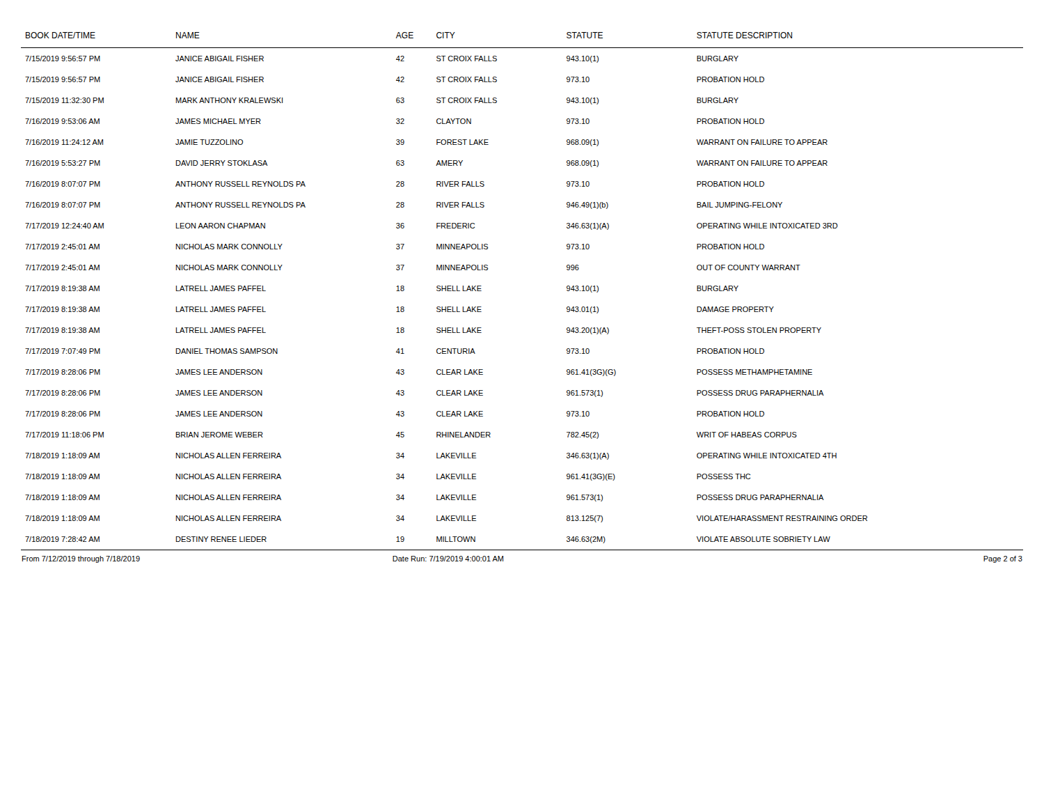| BOOK DATE/TIME | NAME | AGE | CITY | STATUTE | STATUTE DESCRIPTION |
| --- | --- | --- | --- | --- | --- |
| 7/15/2019 9:56:57 PM | JANICE ABIGAIL FISHER | 42 | ST CROIX FALLS | 943.10(1) | BURGLARY |
| 7/15/2019 9:56:57 PM | JANICE ABIGAIL FISHER | 42 | ST CROIX FALLS | 973.10 | PROBATION HOLD |
| 7/15/2019 11:32:30 PM | MARK ANTHONY KRALEWSKI | 63 | ST CROIX FALLS | 943.10(1) | BURGLARY |
| 7/16/2019 9:53:06 AM | JAMES MICHAEL MYER | 32 | CLAYTON | 973.10 | PROBATION HOLD |
| 7/16/2019 11:24:12 AM | JAMIE TUZZOLINO | 39 | FOREST LAKE | 968.09(1) | WARRANT ON FAILURE TO APPEAR |
| 7/16/2019 5:53:27 PM | DAVID JERRY STOKLASA | 63 | AMERY | 968.09(1) | WARRANT ON FAILURE TO APPEAR |
| 7/16/2019 8:07:07 PM | ANTHONY RUSSELL REYNOLDS PA | 28 | RIVER FALLS | 973.10 | PROBATION HOLD |
| 7/16/2019 8:07:07 PM | ANTHONY RUSSELL REYNOLDS PA | 28 | RIVER FALLS | 946.49(1)(b) | BAIL JUMPING-FELONY |
| 7/17/2019 12:24:40 AM | LEON AARON CHAPMAN | 36 | FREDERIC | 346.63(1)(A) | OPERATING WHILE INTOXICATED 3RD |
| 7/17/2019 2:45:01 AM | NICHOLAS MARK CONNOLLY | 37 | MINNEAPOLIS | 973.10 | PROBATION HOLD |
| 7/17/2019 2:45:01 AM | NICHOLAS MARK CONNOLLY | 37 | MINNEAPOLIS | 996 | OUT OF COUNTY WARRANT |
| 7/17/2019 8:19:38 AM | LATRELL JAMES PAFFEL | 18 | SHELL LAKE | 943.10(1) | BURGLARY |
| 7/17/2019 8:19:38 AM | LATRELL JAMES PAFFEL | 18 | SHELL LAKE | 943.01(1) | DAMAGE PROPERTY |
| 7/17/2019 8:19:38 AM | LATRELL JAMES PAFFEL | 18 | SHELL LAKE | 943.20(1)(A) | THEFT-POSS STOLEN PROPERTY |
| 7/17/2019 7:07:49 PM | DANIEL THOMAS SAMPSON | 41 | CENTURIA | 973.10 | PROBATION HOLD |
| 7/17/2019 8:28:06 PM | JAMES LEE ANDERSON | 43 | CLEAR LAKE | 961.41(3G)(G) | POSSESS METHAMPHETAMINE |
| 7/17/2019 8:28:06 PM | JAMES LEE ANDERSON | 43 | CLEAR LAKE | 961.573(1) | POSSESS DRUG PARAPHERNALIA |
| 7/17/2019 8:28:06 PM | JAMES LEE ANDERSON | 43 | CLEAR LAKE | 973.10 | PROBATION HOLD |
| 7/17/2019 11:18:06 PM | BRIAN JEROME WEBER | 45 | RHINELANDER | 782.45(2) | WRIT OF HABEAS CORPUS |
| 7/18/2019 1:18:09 AM | NICHOLAS ALLEN FERREIRA | 34 | LAKEVILLE | 346.63(1)(A) | OPERATING WHILE INTOXICATED 4TH |
| 7/18/2019 1:18:09 AM | NICHOLAS ALLEN FERREIRA | 34 | LAKEVILLE | 961.41(3G)(E) | POSSESS THC |
| 7/18/2019 1:18:09 AM | NICHOLAS ALLEN FERREIRA | 34 | LAKEVILLE | 961.573(1) | POSSESS DRUG PARAPHERNALIA |
| 7/18/2019 1:18:09 AM | NICHOLAS ALLEN FERREIRA | 34 | LAKEVILLE | 813.125(7) | VIOLATE/HARASSMENT RESTRAINING ORDER |
| 7/18/2019 7:28:42 AM | DESTINY RENEE LIEDER | 19 | MILLTOWN | 346.63(2M) | VIOLATE ABSOLUTE SOBRIETY LAW |
| From 7/12/2019 through 7/18/2019 | Date Run: 7/19/2019 4:00:01 AM | Page 2 of 3 |